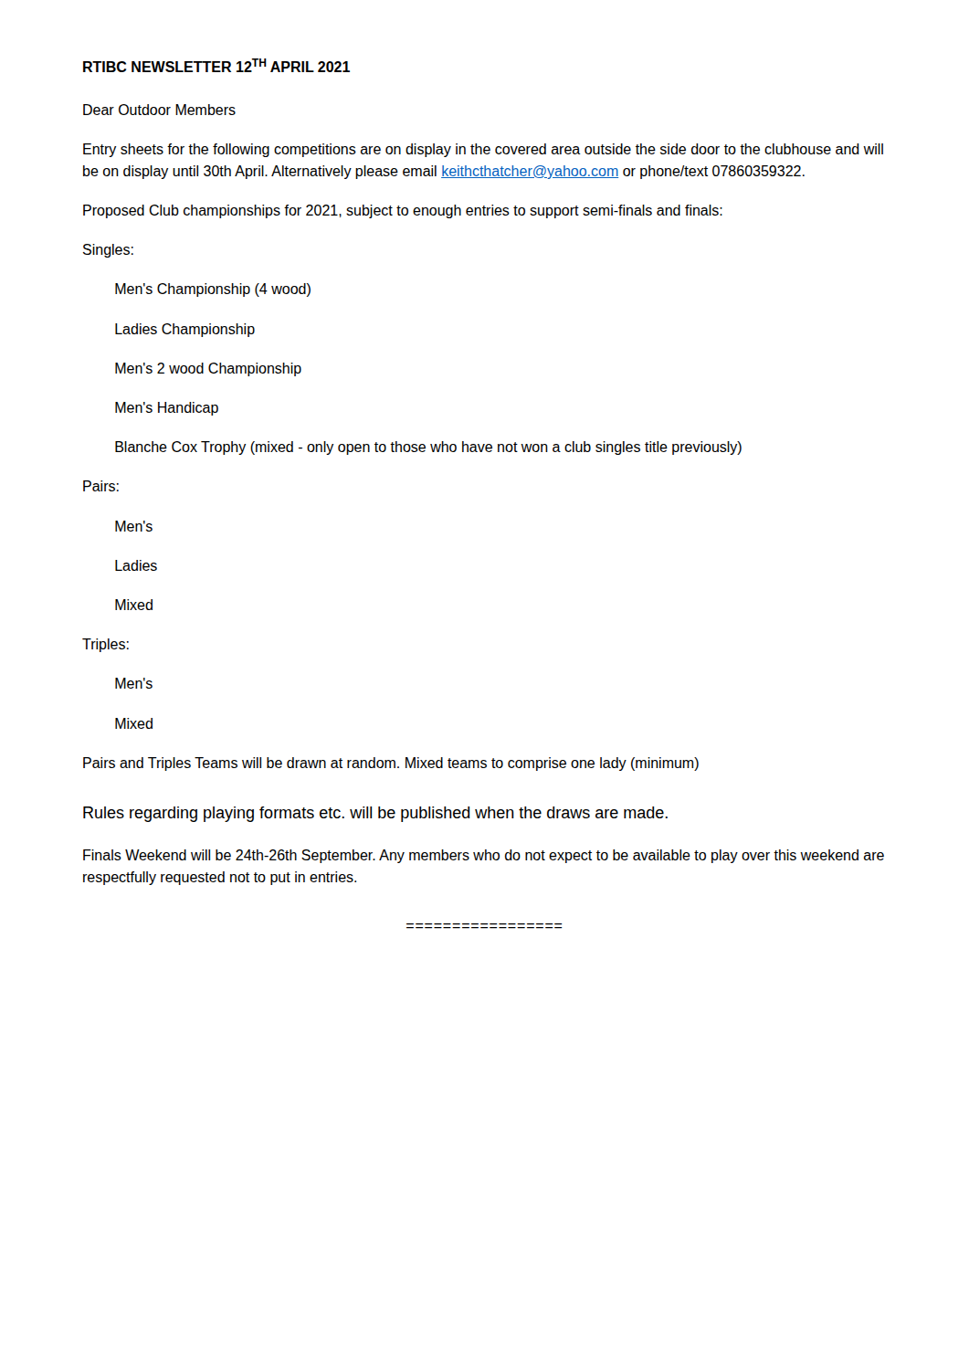RTIBC NEWSLETTER 12TH APRIL 2021
Dear Outdoor Members
Entry sheets for the following competitions are on display in the covered area outside the side door to the clubhouse and will be on display until 30th April. Alternatively please email keithcthatcher@yahoo.com or phone/text 07860359322.
Proposed Club championships for 2021, subject to enough entries to support semi-finals and finals:
Singles:
Men's Championship (4 wood)
Ladies Championship
Men's 2 wood Championship
Men's Handicap
Blanche Cox Trophy (mixed - only open to those who have not won a club singles title previously)
Pairs:
Men's
Ladies
Mixed
Triples:
Men's
Mixed
Pairs and Triples Teams will be drawn at random. Mixed teams to comprise one lady (minimum)
Rules regarding playing formats etc. will be published when the draws are made.
Finals Weekend will be 24th-26th September. Any members who do not expect to be available to play over this weekend are respectfully requested not to put in entries.
=================